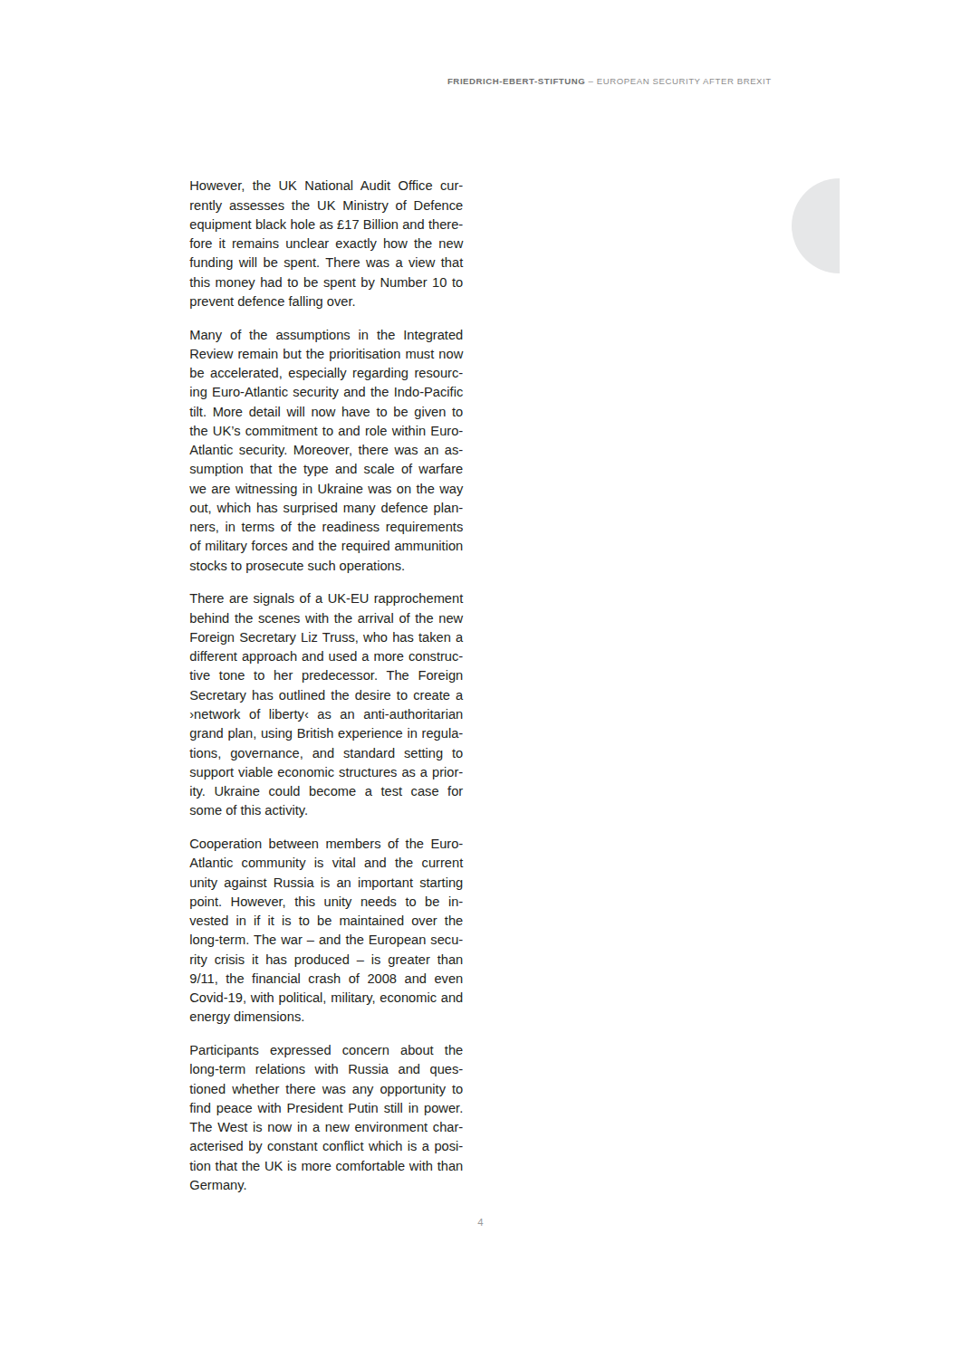Friedrich-Ebert-Stiftung – European Security after Brexit
However, the UK National Audit Office currently assesses the UK Ministry of Defence equipment black hole as £17 Billion and therefore it remains unclear exactly how the new funding will be spent. There was a view that this money had to be spent by Number 10 to prevent defence falling over.
Many of the assumptions in the Integrated Review remain but the prioritisation must now be accelerated, especially regarding resourcing Euro-Atlantic security and the Indo-Pacific tilt. More detail will now have to be given to the UK’s commitment to and role within Euro-Atlantic security. Moreover, there was an assumption that the type and scale of warfare we are witnessing in Ukraine was on the way out, which has surprised many defence planners, in terms of the readiness requirements of military forces and the required ammunition stocks to prosecute such operations.
There are signals of a UK-EU rapprochement behind the scenes with the arrival of the new Foreign Secretary Liz Truss, who has taken a different approach and used a more constructive tone to her predecessor. The Foreign Secretary has outlined the desire to create a ›network of liberty‹ as an anti-authoritarian grand plan, using British experience in regulations, governance, and standard setting to support viable economic structures as a priority. Ukraine could become a test case for some of this activity.
Cooperation between members of the Euro-Atlantic community is vital and the current unity against Russia is an important starting point. However, this unity needs to be invested in if it is to be maintained over the long-term. The war – and the European security crisis it has produced – is greater than 9/11, the financial crash of 2008 and even Covid-19, with political, military, economic and energy dimensions.
Participants expressed concern about the long-term relations with Russia and questioned whether there was any opportunity to find peace with President Putin still in power. The West is now in a new environment characterised by constant conflict which is a position that the UK is more comfortable with than Germany.
4